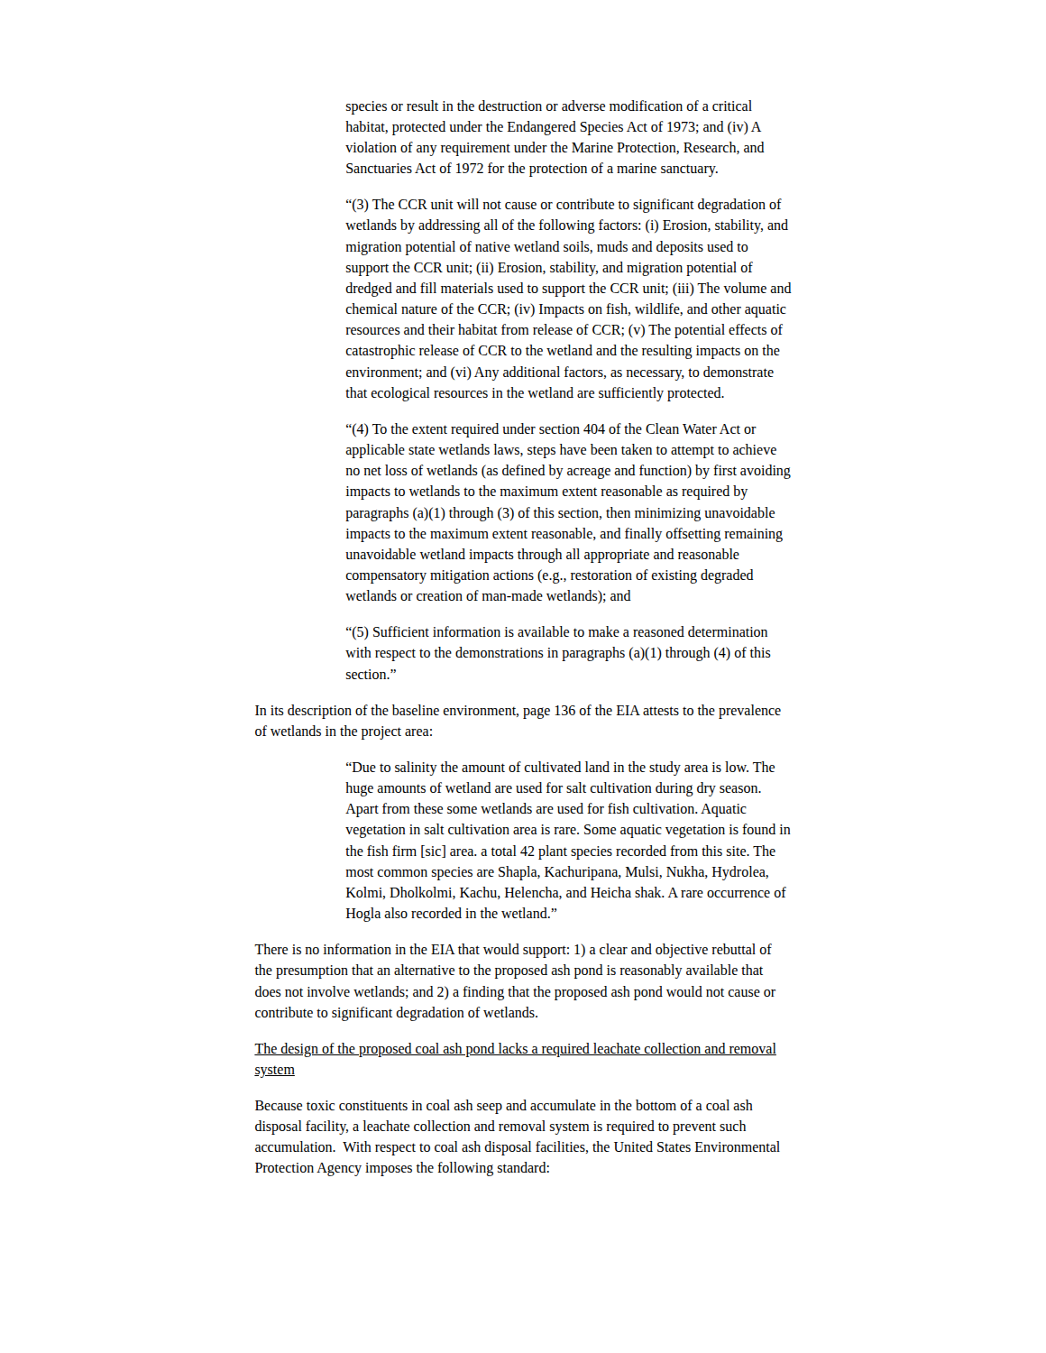species or result in the destruction or adverse modification of a critical habitat, protected under the Endangered Species Act of 1973; and (iv) A violation of any requirement under the Marine Protection, Research, and Sanctuaries Act of 1972 for the protection of a marine sanctuary.
“(3) The CCR unit will not cause or contribute to significant degradation of wetlands by addressing all of the following factors: (i) Erosion, stability, and migration potential of native wetland soils, muds and deposits used to support the CCR unit; (ii) Erosion, stability, and migration potential of dredged and fill materials used to support the CCR unit; (iii) The volume and chemical nature of the CCR; (iv) Impacts on fish, wildlife, and other aquatic resources and their habitat from release of CCR; (v) The potential effects of catastrophic release of CCR to the wetland and the resulting impacts on the environment; and (vi) Any additional factors, as necessary, to demonstrate that ecological resources in the wetland are sufficiently protected.
“(4) To the extent required under section 404 of the Clean Water Act or applicable state wetlands laws, steps have been taken to attempt to achieve no net loss of wetlands (as defined by acreage and function) by first avoiding impacts to wetlands to the maximum extent reasonable as required by paragraphs (a)(1) through (3) of this section, then minimizing unavoidable impacts to the maximum extent reasonable, and finally offsetting remaining unavoidable wetland impacts through all appropriate and reasonable compensatory mitigation actions (e.g., restoration of existing degraded wetlands or creation of man-made wetlands); and
“(5) Sufficient information is available to make a reasoned determination with respect to the demonstrations in paragraphs (a)(1) through (4) of this section.”
In its description of the baseline environment, page 136 of the EIA attests to the prevalence of wetlands in the project area:
“Due to salinity the amount of cultivated land in the study area is low. The huge amounts of wetland are used for salt cultivation during dry season. Apart from these some wetlands are used for fish cultivation. Aquatic vegetation in salt cultivation area is rare. Some aquatic vegetation is found in the fish firm [sic] area. a total 42 plant species recorded from this site. The most common species are Shapla, Kachuripana, Mulsi, Nukha, Hydrolea, Kolmi, Dholkolmi, Kachu, Helencha, and Heicha shak. A rare occurrence of Hogla also recorded in the wetland.”
There is no information in the EIA that would support: 1) a clear and objective rebuttal of the presumption that an alternative to the proposed ash pond is reasonably available that does not involve wetlands; and 2) a finding that the proposed ash pond would not cause or contribute to significant degradation of wetlands.
The design of the proposed coal ash pond lacks a required leachate collection and removal system
Because toxic constituents in coal ash seep and accumulate in the bottom of a coal ash disposal facility, a leachate collection and removal system is required to prevent such accumulation. With respect to coal ash disposal facilities, the United States Environmental Protection Agency imposes the following standard: